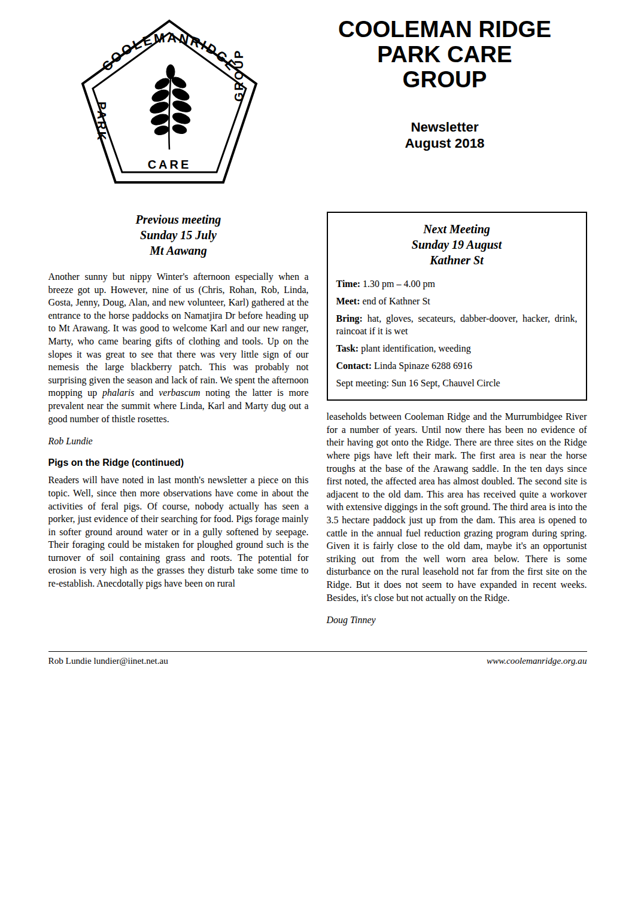COOLEMAN RIDGE PARK GROUP CARE
COOLEMAN RIDGE
PARK CARE
GROUP
Newsletter
August 2018
Previous meeting
Sunday 15 July
Mt Aawang
Another sunny but nippy Winter's afternoon especially when a breeze got up. However, nine of us (Chris, Rohan, Rob, Linda, Gosta, Jenny, Doug, Alan, and new volunteer, Karl) gathered at the entrance to the horse paddocks on Namatjira Dr before heading up to Mt Arawang. It was good to welcome Karl and our new ranger, Marty, who came bearing gifts of clothing and tools. Up on the slopes it was great to see that there was very little sign of our nemesis the large blackberry patch. This was probably not surprising given the season and lack of rain. We spent the afternoon mopping up phalaris and verbascum noting the latter is more prevalent near the summit where Linda, Karl and Marty dug out a good number of thistle rosettes.
Rob Lundie
Pigs on the Ridge (continued)
Readers will have noted in last month's newsletter a piece on this topic. Well, since then more observations have come in about the activities of feral pigs. Of course, nobody actually has seen a porker, just evidence of their searching for food. Pigs forage mainly in softer ground around water or in a gully softened by seepage. Their foraging could be mistaken for ploughed ground such is the turnover of soil containing grass and roots. The potential for erosion is very high as the grasses they disturb take some time to re-establish. Anecdotally pigs have been on rural
Next Meeting
Sunday 19 August
Kathner St
Time: 1.30 pm – 4.00 pm
Meet: end of Kathner St
Bring: hat, gloves, secateurs, dabber-doover, hacker, drink, raincoat if it is wet
Task: plant identification, weeding
Contact: Linda Spinaze 6288 6916
Sept meeting: Sun 16 Sept, Chauvel Circle
leaseholds between Cooleman Ridge and the Murrumbidgee River for a number of years. Until now there has been no evidence of their having got onto the Ridge. There are three sites on the Ridge where pigs have left their mark. The first area is near the horse troughs at the base of the Arawang saddle. In the ten days since first noted, the affected area has almost doubled. The second site is adjacent to the old dam. This area has received quite a workover with extensive diggings in the soft ground. The third area is into the 3.5 hectare paddock just up from the dam. This area is opened to cattle in the annual fuel reduction grazing program during spring. Given it is fairly close to the old dam, maybe it's an opportunist striking out from the well worn area below. There is some disturbance on the rural leasehold not far from the first site on the Ridge. But it does not seem to have expanded in recent weeks. Besides, it's close but not actually on the Ridge.
Doug Tinney
Rob Lundie lundier@iinet.net.au www.coolemanridge.org.au